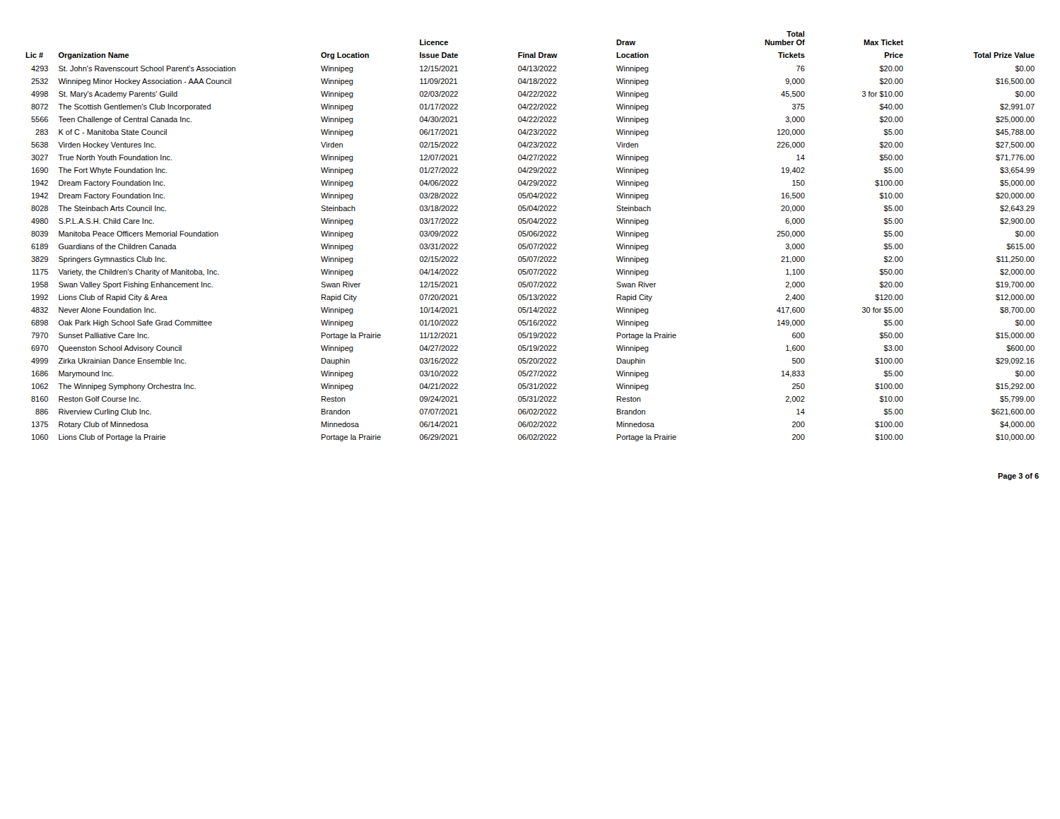| | | | Licence | | Draw | Total Number Of | Max Ticket | |
| --- | --- | --- | --- | --- | --- | --- | --- | --- |
| Lic # | Organization Name | Org Location | Issue Date | Final Draw | Location | Tickets | Price | Total Prize Value |
| 4293 | St. John's Ravenscourt School Parent's Association | Winnipeg | 12/15/2021 | 04/13/2022 | Winnipeg | 76 | $20.00 | $0.00 |
| 2532 | Winnipeg Minor Hockey Association - AAA Council | Winnipeg | 11/09/2021 | 04/18/2022 | Winnipeg | 9,000 | $20.00 | $16,500.00 |
| 4998 | St. Mary's Academy Parents' Guild | Winnipeg | 02/03/2022 | 04/22/2022 | Winnipeg | 45,500 | 3 for $10.00 | $0.00 |
| 8072 | The Scottish Gentlemen's Club Incorporated | Winnipeg | 01/17/2022 | 04/22/2022 | Winnipeg | 375 | $40.00 | $2,991.07 |
| 5566 | Teen Challenge of Central Canada Inc. | Winnipeg | 04/30/2021 | 04/22/2022 | Winnipeg | 3,000 | $20.00 | $25,000.00 |
| 283 | K of C - Manitoba State Council | Winnipeg | 06/17/2021 | 04/23/2022 | Winnipeg | 120,000 | $5.00 | $45,788.00 |
| 5638 | Virden Hockey Ventures Inc. | Virden | 02/15/2022 | 04/23/2022 | Virden | 226,000 | $20.00 | $27,500.00 |
| 3027 | True North Youth Foundation Inc. | Winnipeg | 12/07/2021 | 04/27/2022 | Winnipeg | 14 | $50.00 | $71,776.00 |
| 1690 | The Fort Whyte Foundation Inc. | Winnipeg | 01/27/2022 | 04/29/2022 | Winnipeg | 19,402 | $5.00 | $3,654.99 |
| 1942 | Dream Factory Foundation Inc. | Winnipeg | 04/06/2022 | 04/29/2022 | Winnipeg | 150 | $100.00 | $5,000.00 |
| 1942 | Dream Factory Foundation Inc. | Winnipeg | 03/28/2022 | 05/04/2022 | Winnipeg | 16,500 | $10.00 | $20,000.00 |
| 8028 | The Steinbach Arts Council Inc. | Steinbach | 03/18/2022 | 05/04/2022 | Steinbach | 20,000 | $5.00 | $2,643.29 |
| 4980 | S.P.L.A.S.H. Child Care Inc. | Winnipeg | 03/17/2022 | 05/04/2022 | Winnipeg | 6,000 | $5.00 | $2,900.00 |
| 8039 | Manitoba Peace Officers Memorial Foundation | Winnipeg | 03/09/2022 | 05/06/2022 | Winnipeg | 250,000 | $5.00 | $0.00 |
| 6189 | Guardians of the Children Canada | Winnipeg | 03/31/2022 | 05/07/2022 | Winnipeg | 3,000 | $5.00 | $615.00 |
| 3829 | Springers Gymnastics Club Inc. | Winnipeg | 02/15/2022 | 05/07/2022 | Winnipeg | 21,000 | $2.00 | $11,250.00 |
| 1175 | Variety, the Children's Charity of Manitoba, Inc. | Winnipeg | 04/14/2022 | 05/07/2022 | Winnipeg | 1,100 | $50.00 | $2,000.00 |
| 1958 | Swan Valley Sport Fishing Enhancement Inc. | Swan River | 12/15/2021 | 05/07/2022 | Swan River | 2,000 | $20.00 | $19,700.00 |
| 1992 | Lions Club of Rapid City & Area | Rapid City | 07/20/2021 | 05/13/2022 | Rapid City | 2,400 | $120.00 | $12,000.00 |
| 4832 | Never Alone Foundation Inc. | Winnipeg | 10/14/2021 | 05/14/2022 | Winnipeg | 417,600 | 30 for $5.00 | $8,700.00 |
| 6898 | Oak Park High School Safe Grad Committee | Winnipeg | 01/10/2022 | 05/16/2022 | Winnipeg | 149,000 | $5.00 | $0.00 |
| 7970 | Sunset Palliative Care Inc. | Portage la Prairie | 11/12/2021 | 05/19/2022 | Portage la Prairie | 600 | $50.00 | $15,000.00 |
| 6970 | Queenston School Advisory Council | Winnipeg | 04/27/2022 | 05/19/2022 | Winnipeg | 1,600 | $3.00 | $600.00 |
| 4999 | Zirka Ukrainian Dance Ensemble Inc. | Dauphin | 03/16/2022 | 05/20/2022 | Dauphin | 500 | $100.00 | $29,092.16 |
| 1686 | Marymound Inc. | Winnipeg | 03/10/2022 | 05/27/2022 | Winnipeg | 14,833 | $5.00 | $0.00 |
| 1062 | The Winnipeg Symphony Orchestra Inc. | Winnipeg | 04/21/2022 | 05/31/2022 | Winnipeg | 250 | $100.00 | $15,292.00 |
| 8160 | Reston Golf Course Inc. | Reston | 09/24/2021 | 05/31/2022 | Reston | 2,002 | $10.00 | $5,799.00 |
| 886 | Riverview Curling Club Inc. | Brandon | 07/07/2021 | 06/02/2022 | Brandon | 14 | $5.00 | $621,600.00 |
| 1375 | Rotary Club of Minnedosa | Minnedosa | 06/14/2021 | 06/02/2022 | Minnedosa | 200 | $100.00 | $4,000.00 |
| 1060 | Lions Club of Portage la Prairie | Portage la Prairie | 06/29/2021 | 06/02/2022 | Portage la Prairie | 200 | $100.00 | $10,000.00 |
Page 3 of 6